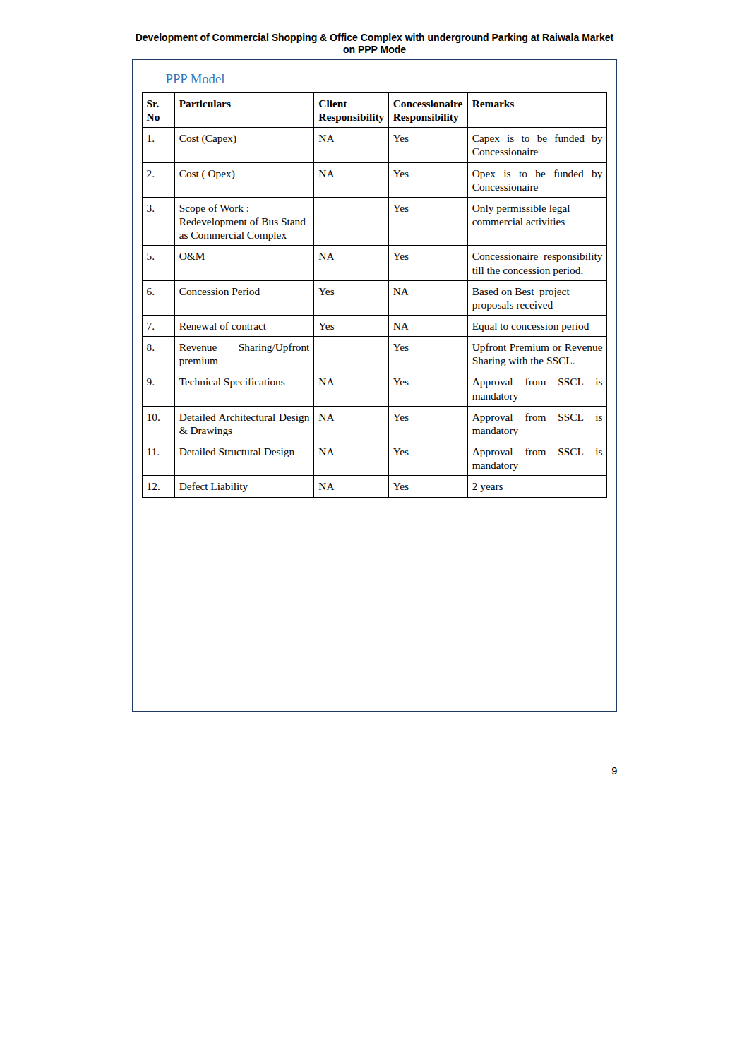Development of Commercial Shopping & Office Complex with underground Parking at Raiwala Market on PPP Mode
PPP Model
| Sr. No | Particulars | Client Responsibility | Concessionaire Responsibility | Remarks |
| --- | --- | --- | --- | --- |
| 1. | Cost (Capex) | NA | Yes | Capex is to be funded by Concessionaire |
| 2. | Cost ( Opex) | NA | Yes | Opex is to be funded by Concessionaire |
| 3. | Scope of Work : Redevelopment of Bus Stand as Commercial Complex | | Yes | Only permissible legal commercial activities |
| 5. | O&M | NA | Yes | Concessionaire responsibility till the concession period. |
| 6. | Concession Period | Yes | NA | Based on Best project proposals received |
| 7. | Renewal of contract | Yes | NA | Equal to concession period |
| 8. | Revenue Sharing/Upfront premium | | Yes | Upfront Premium or Revenue Sharing with the SSCL. |
| 9. | Technical Specifications | NA | Yes | Approval from SSCL is mandatory |
| 10. | Detailed Architectural Design & Drawings | NA | Yes | Approval from SSCL is mandatory |
| 11. | Detailed Structural Design | NA | Yes | Approval from SSCL is mandatory |
| 12. | Defect Liability | NA | Yes | 2 years |
9